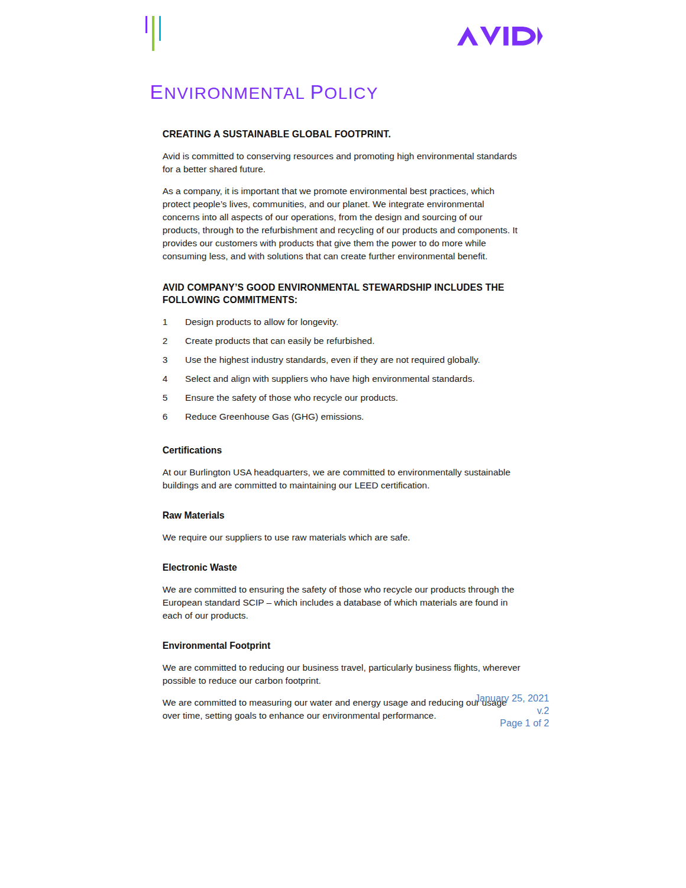ENVIRONMENTAL POLICY
CREATING A SUSTAINABLE GLOBAL FOOTPRINT.
Avid is committed to conserving resources and promoting high environmental standards for a better shared future.
As a company, it is important that we promote environmental best practices, which protect people’s lives, communities, and our planet. We integrate environmental concerns into all aspects of our operations, from the design and sourcing of our products, through to the refurbishment and recycling of our products and components. It provides our customers with products that give them the power to do more while consuming less, and with solutions that can create further environmental benefit.
AVID COMPANY’S GOOD ENVIRONMENTAL STEWARDSHIP INCLUDES THE FOLLOWING COMMITMENTS:
Design products to allow for longevity.
Create products that can easily be refurbished.
Use the highest industry standards, even if they are not required globally.
Select and align with suppliers who have high environmental standards.
Ensure the safety of those who recycle our products.
Reduce Greenhouse Gas (GHG) emissions.
Certifications
At our Burlington USA headquarters, we are committed to environmentally sustainable buildings and are committed to maintaining our LEED certification.
Raw Materials
We require our suppliers to use raw materials which are safe.
Electronic Waste
We are committed to ensuring the safety of those who recycle our products through the European standard SCIP – which includes a database of which materials are found in each of our products.
Environmental Footprint
We are committed to reducing our business travel, particularly business flights, wherever possible to reduce our carbon footprint.
We are committed to measuring our water and energy usage and reducing our usage over time, setting goals to enhance our environmental performance.
January 25, 2021
v.2
Page 1 of 2